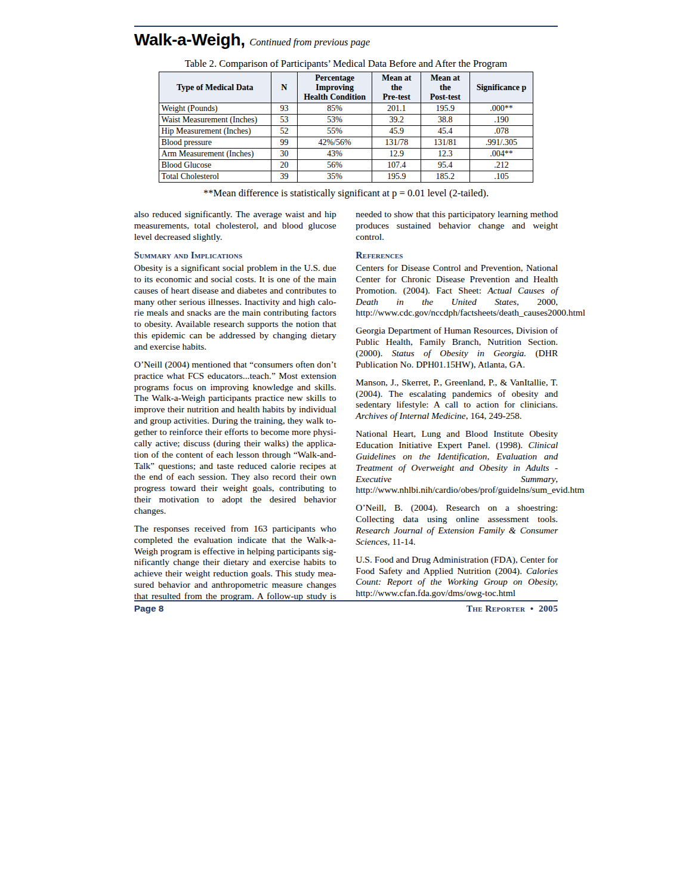Walk-a-Weigh, Continued from previous page
Table 2. Comparison of Participants’ Medical Data Before and After the Program
| Type of Medical Data | N | Percentage Improving Health Condition | Mean at the Pre-test | Mean at the Post-test | Significance p |
| --- | --- | --- | --- | --- | --- |
| Weight (Pounds) | 93 | 85% | 201.1 | 195.9 | .000** |
| Waist Measurement (Inches) | 53 | 53% | 39.2 | 38.8 | .190 |
| Hip Measurement (Inches) | 52 | 55% | 45.9 | 45.4 | .078 |
| Blood pressure | 99 | 42%/56% | 131/78 | 131/81 | .991/.305 |
| Arm Measurement (Inches) | 30 | 43% | 12.9 | 12.3 | .004** |
| Blood Glucose | 20 | 56% | 107.4 | 95.4 | .212 |
| Total Cholesterol | 39 | 35% | 195.9 | 185.2 | .105 |
**Mean difference is statistically significant at p = 0.01 level (2-tailed).
also reduced significantly. The average waist and hip measurements, total cholesterol, and blood glucose level decreased slightly.
Summary and Implications
Obesity is a significant social problem in the U.S. due to its economic and social costs. It is one of the main causes of heart disease and diabetes and contributes to many other serious illnesses. Inactivity and high calorie meals and snacks are the main contributing factors to obesity. Available research supports the notion that this epidemic can be addressed by changing dietary and exercise habits.
O’Neill (2004) mentioned that “consumers often don’t practice what FCS educators...teach.” Most extension programs focus on improving knowledge and skills. The Walk-a-Weigh participants practice new skills to improve their nutrition and health habits by individual and group activities. During the training, they walk together to reinforce their efforts to become more physically active; discuss (during their walks) the application of the content of each lesson through “Walk-and-Talk” questions; and taste reduced calorie recipes at the end of each session. They also record their own progress toward their weight goals, contributing to their motivation to adopt the desired behavior changes.
The responses received from 163 participants who completed the evaluation indicate that the Walk-a-Weigh program is effective in helping participants significantly change their dietary and exercise habits to achieve their weight reduction goals. This study measured behavior and anthropometric measure changes that resulted from the program. A follow-up study is needed to show that this participatory learning method produces sustained behavior change and weight control.
References
Centers for Disease Control and Prevention, National Center for Chronic Disease Prevention and Health Promotion. (2004). Fact Sheet: Actual Causes of Death in the United States, 2000, http://www.cdc.gov/nccdph/factsheets/death_causes2000.html
Georgia Department of Human Resources, Division of Public Health, Family Branch, Nutrition Section. (2000). Status of Obesity in Georgia. (DHR Publication No. DPH01.15HW), Atlanta, GA.
Manson, J., Skerret, P., Greenland, P., & VanItallie, T. (2004). The escalating pandemics of obesity and sedentary lifestyle: A call to action for clinicians. Archives of Internal Medicine, 164, 249-258.
National Heart, Lung and Blood Institute Obesity Education Initiative Expert Panel. (1998). Clinical Guidelines on the Identification, Evaluation and Treatment of Overweight and Obesity in Adults - Executive Summary, http://www.nhlbi.nih/cardio/obes/prof/guidelns/sum_evid.htm
O’Neill, B. (2004). Research on a shoestring: Collecting data using online assessment tools. Research Journal of Extension Family & Consumer Sciences, 11-14.
U.S. Food and Drug Administration (FDA), Center for Food Safety and Applied Nutrition (2004). Calories Count: Report of the Working Group on Obesity, http://www.cfan.fda.gov/dms/owg-toc.html
Page 8
The Reporter • 2005